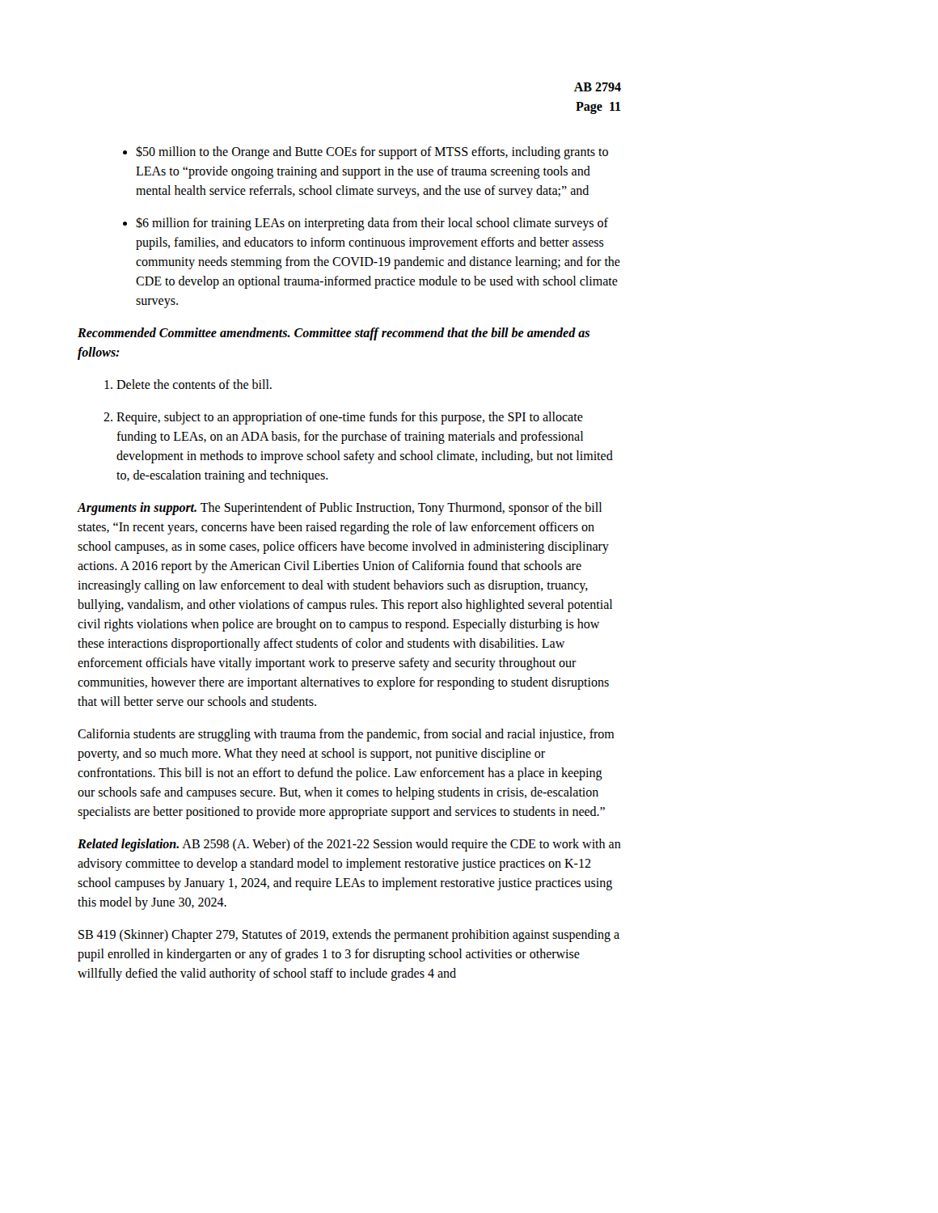AB 2794 Page 11
$50 million to the Orange and Butte COEs for support of MTSS efforts, including grants to LEAs to “provide ongoing training and support in the use of trauma screening tools and mental health service referrals, school climate surveys, and the use of survey data;” and
$6 million for training LEAs on interpreting data from their local school climate surveys of pupils, families, and educators to inform continuous improvement efforts and better assess community needs stemming from the COVID-19 pandemic and distance learning; and for the CDE to develop an optional trauma-informed practice module to be used with school climate surveys.
Recommended Committee amendments. Committee staff recommend that the bill be amended as follows:
Delete the contents of the bill.
Require, subject to an appropriation of one-time funds for this purpose, the SPI to allocate funding to LEAs, on an ADA basis, for the purchase of training materials and professional development in methods to improve school safety and school climate, including, but not limited to, de-escalation training and techniques.
Arguments in support. The Superintendent of Public Instruction, Tony Thurmond, sponsor of the bill states, “In recent years, concerns have been raised regarding the role of law enforcement officers on school campuses, as in some cases, police officers have become involved in administering disciplinary actions. A 2016 report by the American Civil Liberties Union of California found that schools are increasingly calling on law enforcement to deal with student behaviors such as disruption, truancy, bullying, vandalism, and other violations of campus rules. This report also highlighted several potential civil rights violations when police are brought on to campus to respond. Especially disturbing is how these interactions disproportionally affect students of color and students with disabilities. Law enforcement officials have vitally important work to preserve safety and security throughout our communities, however there are important alternatives to explore for responding to student disruptions that will better serve our schools and students.
California students are struggling with trauma from the pandemic, from social and racial injustice, from poverty, and so much more. What they need at school is support, not punitive discipline or confrontations. This bill is not an effort to defund the police. Law enforcement has a place in keeping our schools safe and campuses secure. But, when it comes to helping students in crisis, de-escalation specialists are better positioned to provide more appropriate support and services to students in need.”
Related legislation. AB 2598 (A. Weber) of the 2021-22 Session would require the CDE to work with an advisory committee to develop a standard model to implement restorative justice practices on K-12 school campuses by January 1, 2024, and require LEAs to implement restorative justice practices using this model by June 30, 2024.
SB 419 (Skinner) Chapter 279, Statutes of 2019, extends the permanent prohibition against suspending a pupil enrolled in kindergarten or any of grades 1 to 3 for disrupting school activities or otherwise willfully defied the valid authority of school staff to include grades 4 and